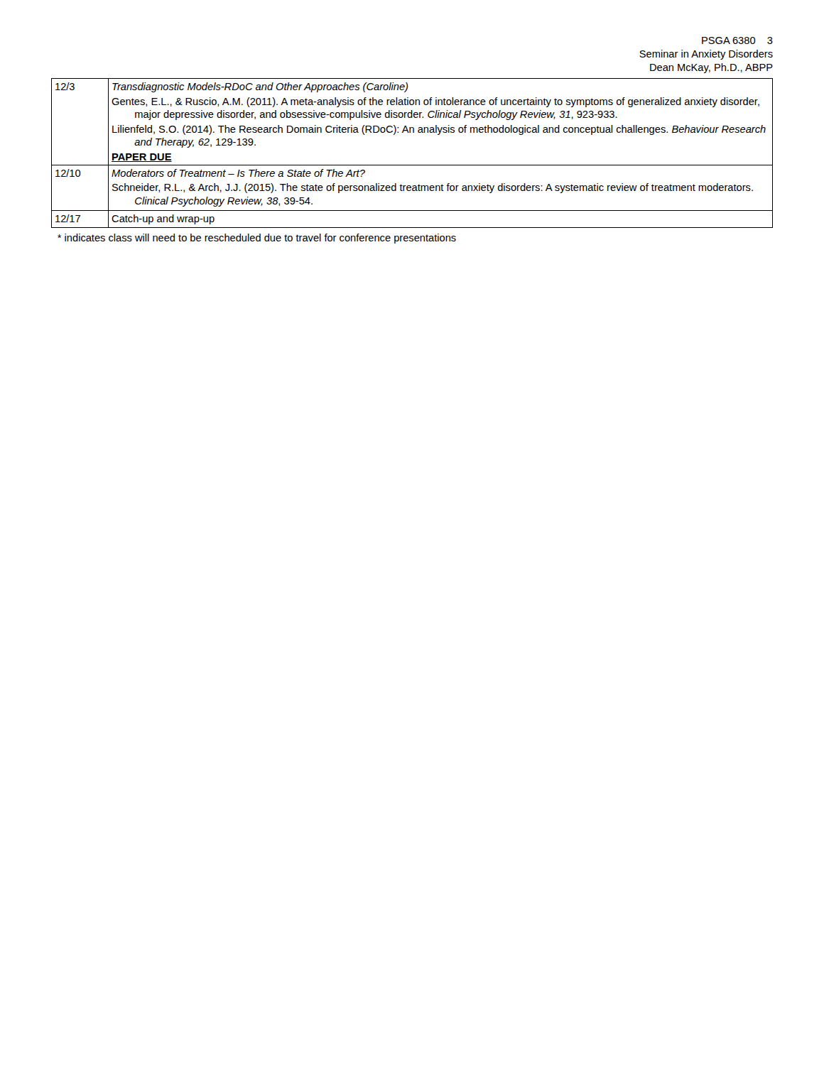PSGA 6380 3
Seminar in Anxiety Disorders
Dean McKay, Ph.D., ABPP
| 12/3 | Transdiagnostic Models-RDoC and Other Approaches (Caroline) Gentes, E.L., & Ruscio, A.M. (2011). A meta-analysis of the relation of intolerance of uncertainty to symptoms of generalized anxiety disorder, major depressive disorder, and obsessive-compulsive disorder. Clinical Psychology Review, 31 , 923-933. Lilienfeld, S.O. (2014). The Research Domain Criteria (RDoC): An analysis of methodological and conceptual challenges. Behaviour Research and Therapy, 62 , 129-139. PAPER DUE |
| 12/10 | Moderators of Treatment – Is There a State of The Art? Schneider, R.L., & Arch, J.J. (2015). The state of personalized treatment for anxiety disorders: A systematic review of treatment moderators. Clinical Psychology Review, 38 , 39-54. |
| 12/17 | Catch-up and wrap-up |
* indicates class will need to be rescheduled due to travel for conference presentations